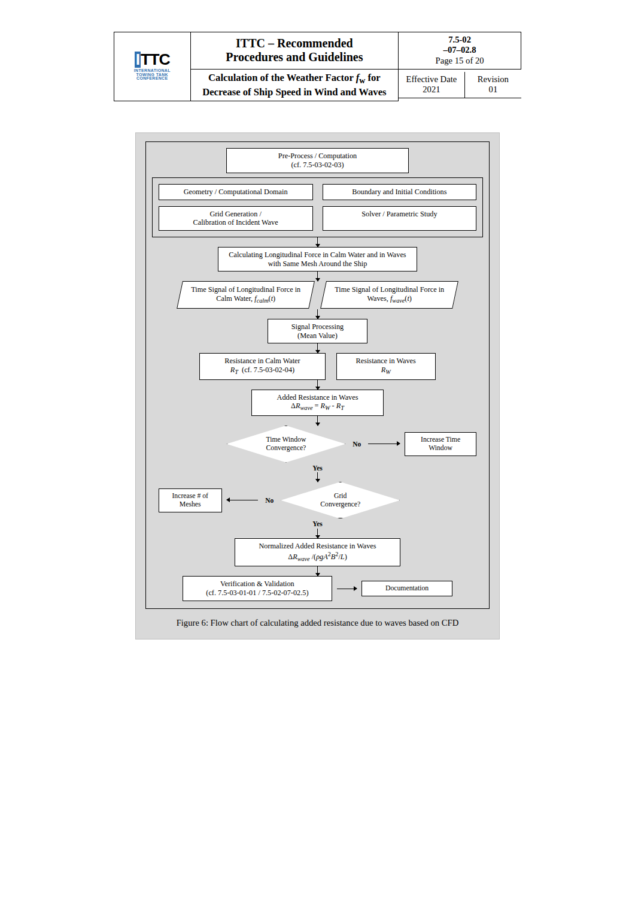| I TTC INTERNATIONAL TOWING TANK CONFERENCE | ITTC – Recommended Procedures and Guidelines | 7.5-02 –07–02.8 Page 15 of 20 |
| Calculation of the Weather Factor f w for Decrease of Ship Speed in Wind and Waves | / Effective Date 2021 / Revision 01 / |
Pre-Process / Computation
(cf. 7.5-03-02-03)
Geometry / Computational Domain
Boundary and Initial Conditions
Grid Generation /
Calibration of Incident Wave
Solver / Parametric Study
Calculating Longitudinal Force in Calm Water and in Waves
with Same Mesh Around the Ship
Time Signal of Longitudinal Force in
Calm Water, fcalm(t)
Time Signal of Longitudinal Force in
Waves, fwave(t)
Signal Processing
(Mean Value)
Resistance in Calm Water
RT (cf. 7.5-03-02-04)
Resistance in Waves
RW
Added Resistance in Waves
ΔRwave = RW - RT
Time Window
Convergence?
No
Increase Time
Window
Yes
Increase # of
Meshes
No
Grid
Convergence?
Yes
Normalized Added Resistance in Waves
ΔRwave /(ρgA2B2/L)
Verification & Validation
(cf. 7.5-03-01-01 / 7.5-02-07-02.5)
Documentation
Figure 6: Flow chart of calculating added resistance due to waves based on CFD